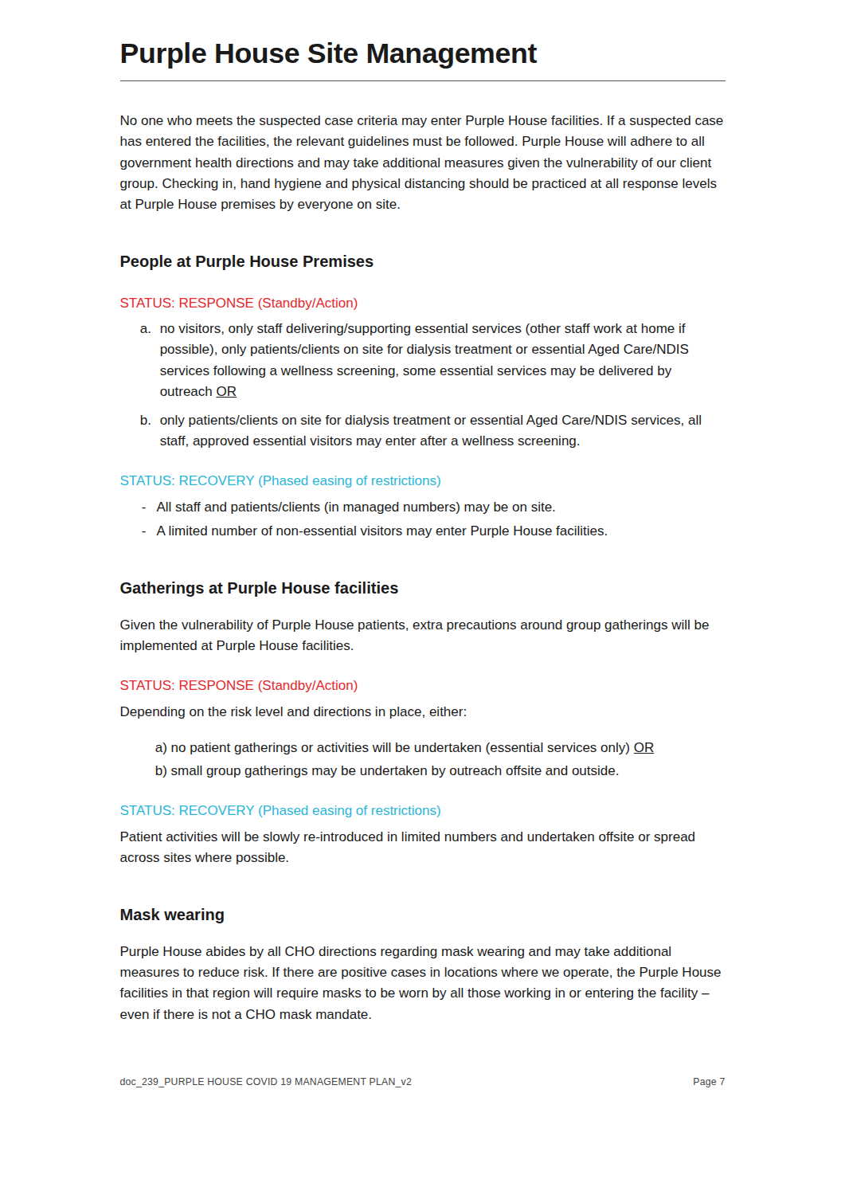Purple House Site Management
No one who meets the suspected case criteria may enter Purple House facilities. If a suspected case has entered the facilities, the relevant guidelines must be followed. Purple House will adhere to all government health directions and may take additional measures given the vulnerability of our client group. Checking in, hand hygiene and physical distancing should be practiced at all response levels at Purple House premises by everyone on site.
People at Purple House Premises
STATUS: RESPONSE (Standby/Action)
no visitors, only staff delivering/supporting essential services (other staff work at home if possible), only patients/clients on site for dialysis treatment or essential Aged Care/NDIS services following a wellness screening, some essential services may be delivered by outreach OR
only patients/clients on site for dialysis treatment or essential Aged Care/NDIS services, all staff, approved essential visitors may enter after a wellness screening.
STATUS: RECOVERY (Phased easing of restrictions)
All staff and patients/clients (in managed numbers) may be on site.
A limited number of non-essential visitors may enter Purple House facilities.
Gatherings at Purple House facilities
Given the vulnerability of Purple House patients, extra precautions around group gatherings will be implemented at Purple House facilities.
STATUS: RESPONSE (Standby/Action)
Depending on the risk level and directions in place, either:
a) no patient gatherings or activities will be undertaken (essential services only) OR
b) small group gatherings may be undertaken by outreach offsite and outside.
STATUS: RECOVERY (Phased easing of restrictions)
Patient activities will be slowly re-introduced in limited numbers and undertaken offsite or spread across sites where possible.
Mask wearing
Purple House abides by all CHO directions regarding mask wearing and may take additional measures to reduce risk. If there are positive cases in locations where we operate, the Purple House facilities in that region will require masks to be worn by all those working in or entering the facility – even if there is not a CHO mask mandate.
doc_239_PURPLE HOUSE COVID 19 MANAGEMENT PLAN_v2 Page 7